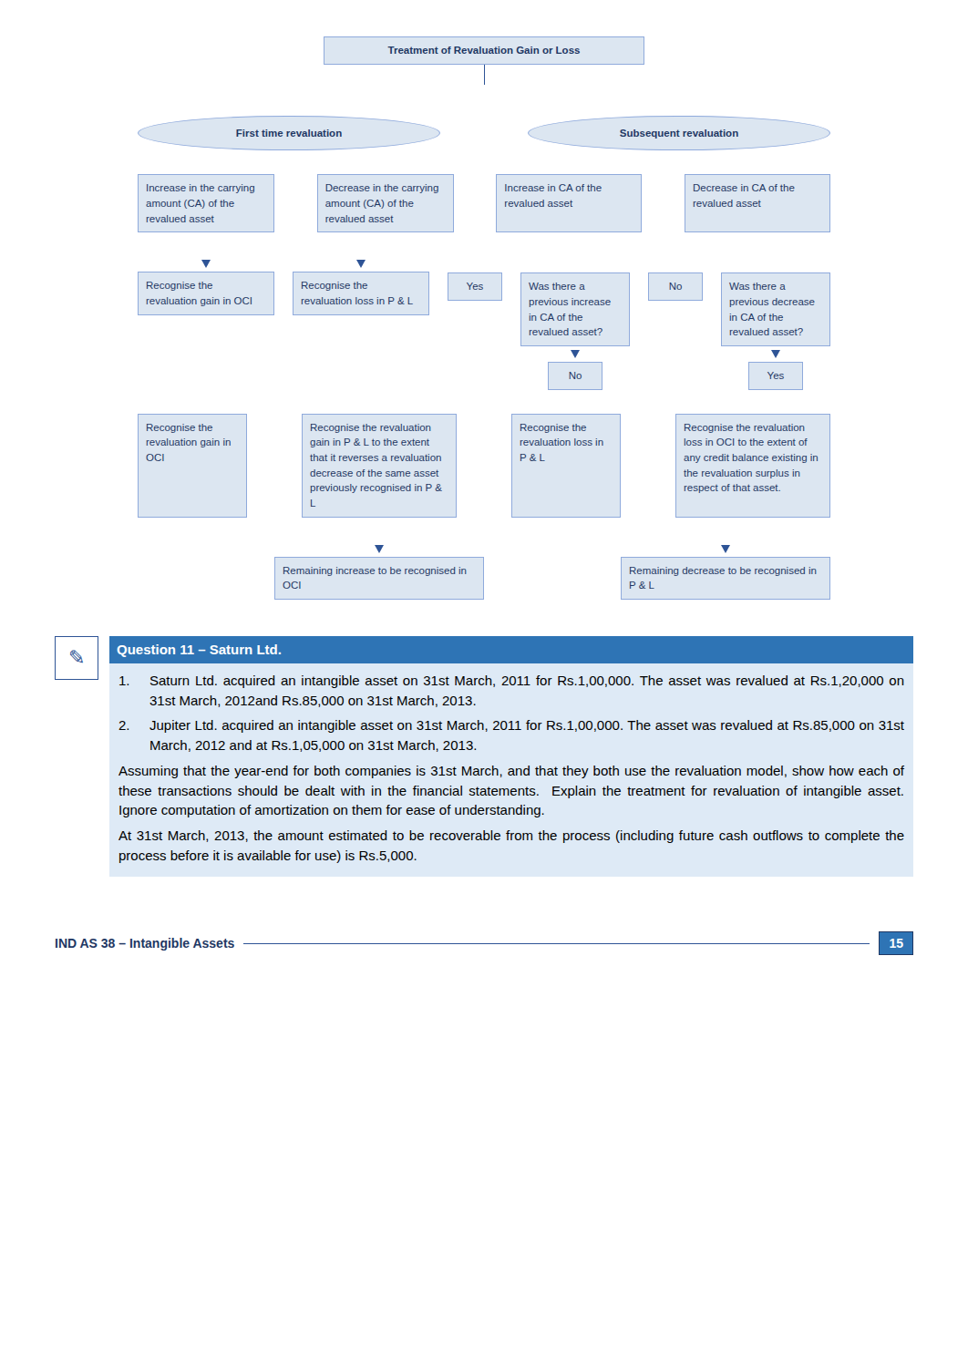Treatment of Revaluation Gain or Loss
First time revaluation
Subsequent revaluation
Increase in the carrying amount (CA) of the revalued asset
Decrease in the carrying amount (CA) of the revalued asset
Increase in CA of the revalued asset
Decrease in CA of the revalued asset
Recognise the revaluation gain in OCI
Recognise the revaluation loss in P & L
Yes
Was there a previous increase in CA of the revalued asset?
No
No
Was there a previous decrease in CA of the revalued asset?
Yes
Recognise the revaluation gain in OCI
Recognise the revaluation gain in P & L to the extent that it reverses a revaluation decrease of the same asset previously recognised in P & L
Recognise the revaluation loss in P & L
Recognise the revaluation loss in OCI to the extent of any credit balance existing in the revaluation surplus in respect of that asset.
Remaining increase to be recognised in OCI
Remaining decrease to be recognised in P & L
✎
Question 11 – Saturn Ltd.
1. Saturn Ltd. acquired an intangible asset on 31st March, 2011 for Rs.1,00,000. The asset was revalued at Rs.1,20,000 on 31st March, 2012and Rs.85,000 on 31st March, 2013.
2. Jupiter Ltd. acquired an intangible asset on 31st March, 2011 for Rs.1,00,000. The asset was revalued at Rs.85,000 on 31st March, 2012 and at Rs.1,05,000 on 31st March, 2013.
Assuming that the year-end for both companies is 31st March, and that they both use the revaluation model, show how each of these transactions should be dealt with in the financial statements. Explain the treatment for revaluation of intangible asset. Ignore computation of amortization on them for ease of understanding.
At 31st March, 2013, the amount estimated to be recoverable from the process (including future cash outflows to complete the process before it is available for use) is Rs.5,000.
IND AS 38 – Intangible Assets 15